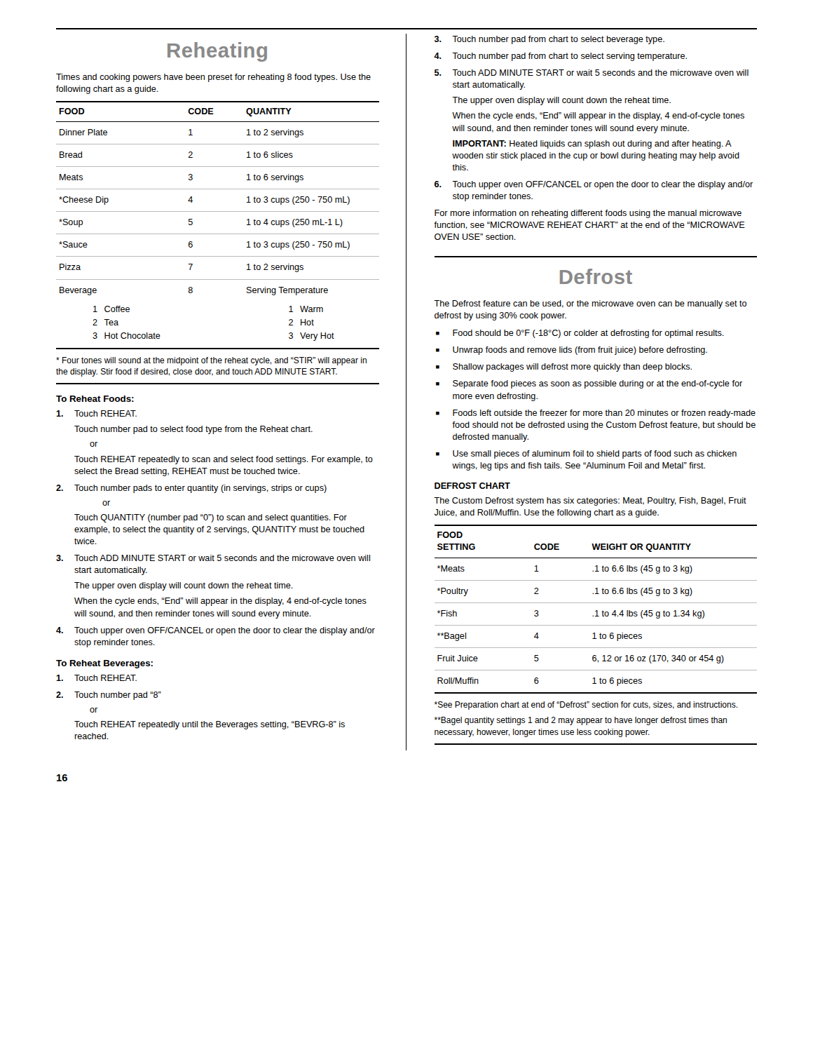Reheating
Times and cooking powers have been preset for reheating 8 food types. Use the following chart as a guide.
| FOOD | CODE | QUANTITY |
| --- | --- | --- |
| Dinner Plate | 1 | 1 to 2 servings |
| Bread | 2 | 1 to 6 slices |
| Meats | 3 | 1 to 6 servings |
| *Cheese Dip | 4 | 1 to 3 cups (250 - 750 mL) |
| *Soup | 5 | 1 to 4 cups (250 mL-1 L) |
| *Sauce | 6 | 1 to 3 cups (250 - 750 mL) |
| Pizza | 7 | 1 to 2 servings |
| Beverage | 8 | Serving Temperature |
| Coffee Tea Hot Chocolate Warm Hot Very Hot |
* Four tones will sound at the midpoint of the reheat cycle, and “STIR” will appear in the display. Stir food if desired, close door, and touch ADD MINUTE START.
To Reheat Foods:
Touch REHEAT.
Touch number pad to select food type from the Reheat chart.
or
Touch REHEAT repeatedly to scan and select food settings. For example, to select the Bread setting, REHEAT must be touched twice.
Touch number pads to enter quantity (in servings, strips or cups)
or
Touch QUANTITY (number pad “0”) to scan and select quantities. For example, to select the quantity of 2 servings, QUANTITY must be touched twice.
Touch ADD MINUTE START or wait 5 seconds and the microwave oven will start automatically.
The upper oven display will count down the reheat time.
When the cycle ends, “End” will appear in the display, 4 end-of-cycle tones will sound, and then reminder tones will sound every minute.
Touch upper oven OFF/CANCEL or open the door to clear the display and/or stop reminder tones.
To Reheat Beverages:
Touch REHEAT.
Touch number pad “8”
or
Touch REHEAT repeatedly until the Beverages setting, “BEVRG-8” is reached.
Touch number pad from chart to select beverage type.
Touch number pad from chart to select serving temperature.
Touch ADD MINUTE START or wait 5 seconds and the microwave oven will start automatically.
The upper oven display will count down the reheat time.
When the cycle ends, “End” will appear in the display, 4 end-of-cycle tones will sound, and then reminder tones will sound every minute.
IMPORTANT: Heated liquids can splash out during and after heating. A wooden stir stick placed in the cup or bowl during heating may help avoid this.
Touch upper oven OFF/CANCEL or open the door to clear the display and/or stop reminder tones.
For more information on reheating different foods using the manual microwave function, see “MICROWAVE REHEAT CHART” at the end of the “MICROWAVE OVEN USE” section.
Defrost
The Defrost feature can be used, or the microwave oven can be manually set to defrost by using 30% cook power.
Food should be 0°F (-18°C) or colder at defrosting for optimal results.
Unwrap foods and remove lids (from fruit juice) before defrosting.
Shallow packages will defrost more quickly than deep blocks.
Separate food pieces as soon as possible during or at the end-of-cycle for more even defrosting.
Foods left outside the freezer for more than 20 minutes or frozen ready-made food should not be defrosted using the Custom Defrost feature, but should be defrosted manually.
Use small pieces of aluminum foil to shield parts of food such as chicken wings, leg tips and fish tails. See “Aluminum Foil and Metal” first.
DEFROST CHART
The Custom Defrost system has six categories: Meat, Poultry, Fish, Bagel, Fruit Juice, and Roll/Muffin. Use the following chart as a guide.
| FOOD SETTING | CODE | WEIGHT OR QUANTITY |
| --- | --- | --- |
| *Meats | 1 | .1 to 6.6 lbs (45 g to 3 kg) |
| *Poultry | 2 | .1 to 6.6 lbs (45 g to 3 kg) |
| *Fish | 3 | .1 to 4.4 lbs (45 g to 1.34 kg) |
| **Bagel | 4 | 1 to 6 pieces |
| Fruit Juice | 5 | 6, 12 or 16 oz (170, 340 or 454 g) |
| Roll/Muffin | 6 | 1 to 6 pieces |
*See Preparation chart at end of “Defrost” section for cuts, sizes, and instructions.
**Bagel quantity settings 1 and 2 may appear to have longer defrost times than necessary, however, longer times use less cooking power.
16